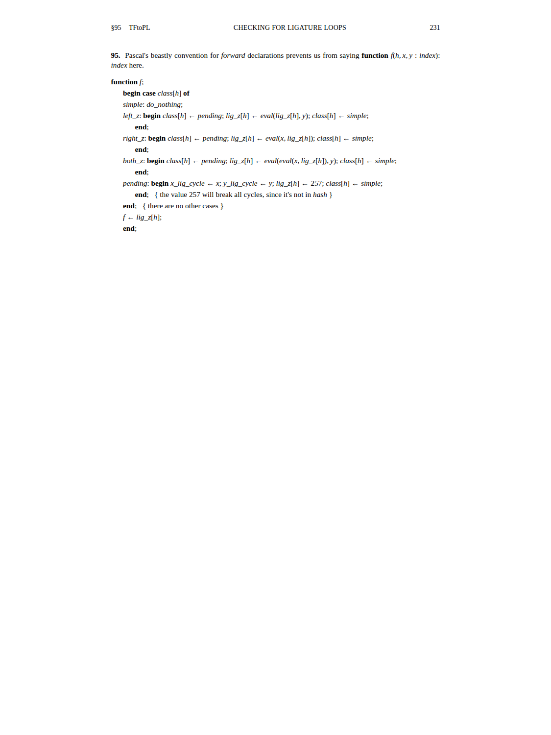§95 TFtoPL
CHECKING FOR LIGATURE LOOPS
231
95. Pascal's beastly convention for forward declarations prevents us from saying function f(h, x, y : index): index here.
function f;
begin case class[h] of
simple: do_nothing;
left_z: begin class[h] ← pending; lig_z[h] ← eval(lig_z[h], y); class[h] ← simple;
end;
right_z: begin class[h] ← pending; lig_z[h] ← eval(x, lig_z[h]); class[h] ← simple;
end;
both_z: begin class[h] ← pending; lig_z[h] ← eval(eval(x, lig_z[h]), y); class[h] ← simple;
end;
pending: begin x_lig_cycle ← x; y_lig_cycle ← y; lig_z[h] ← 257; class[h] ← simple;
end; { the value 257 will break all cycles, since it's not in hash }
end; { there are no other cases }
f ← lig_z[h];
end;